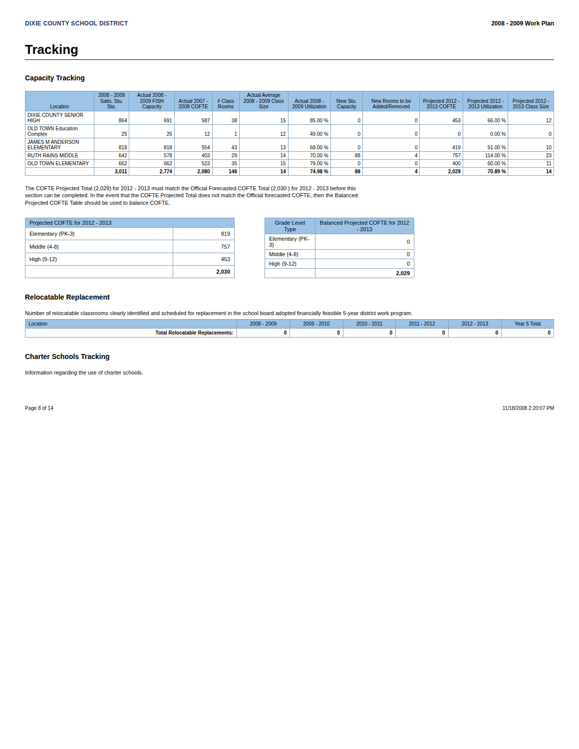DIXIE COUNTY SCHOOL DISTRICT 2008 - 2009 Work Plan
Tracking
Capacity Tracking
| Location | 2008 - 2009 Satis. Stu. Sta. | Actual 2008 - 2009 FISH Capacity | Actual 2007 - 2008 COFTE | # Class Rooms | Actual Average 2008 - 2009 Class Size | Actual 2008 - 2009 Utilization | New Stu. Capacity | New Rooms to be Added/Removed | Projected 2012 - 2013 COFTE | Projected 2012 - 2013 Utilization | Projected 2012 - 2013 Class Size |
| --- | --- | --- | --- | --- | --- | --- | --- | --- | --- | --- | --- |
| DIXIE COUNTY SENIOR HIGH | 864 | 691 | 587 | 38 | 15 | 85.00 % | 0 | 0 | 453 | 66.00 % | 12 |
| OLD TOWN Education Complex | 25 | 25 | 12 | 1 | 12 | 49.00 % | 0 | 0 | 0 | 0.00 % | 0 |
| JAMES M ANDERSON ELEMENTARY | 818 | 818 | 554 | 43 | 13 | 68.00 % | 0 | 0 | 419 | 51.00 % | 10 |
| RUTH RAINS MIDDLE | 642 | 578 | 403 | 29 | 14 | 70.00 % | 88 | 4 | 757 | 114.00 % | 23 |
| OLD TOWN ELEMENTARY | 662 | 662 | 523 | 35 | 15 | 79.00 % | 0 | 0 | 400 | 60.00 % | 11 |
| | 3,011 | 2,774 | 2,080 | 146 | 14 | 74.98 % | 88 | 4 | 2,029 | 70.89 % | 14 |
The COFTE Projected Total (2,029) for 2012 - 2013 must match the Official Forecasted COFTE Total (2,030 ) for 2012 - 2013 before this section can be completed. In the event that the COFTE Projected Total does not match the Official forecasted COFTE, then the Balanced Projected COFTE Table should be used to balance COFTE.
| Projected COFTE for 2012 - 2013 |
| --- |
| Elementary (PK-3) | 819 |
| Middle (4-8) | 757 |
| High (9-12) | 453 |
| | 2,030 |
| Grade Level Type | Balanced Projected COFTE for 2012 - 2013 |
| --- | --- |
| Elementary (PK-3) | 0 |
| Middle (4-8) | 0 |
| High (9-12) | 0 |
| | 2,029 |
Relocatable Replacement
Number of relocatable classrooms clearly identified and scheduled for replacement in the school board adopted financially feasible 5-year district work program.
| Location | 2008 - 2009 | 2009 - 2010 | 2010 - 2011 | 2011 - 2012 | 2012 - 2013 | Year 5 Total |
| --- | --- | --- | --- | --- | --- | --- |
| Total Relocatable Replacements: | 0 | 0 | 0 | 0 | 0 | 0 |
Charter Schools Tracking
Information regarding the use of charter schools.
Page 8 of 14 11/18/2008 2:20:07 PM